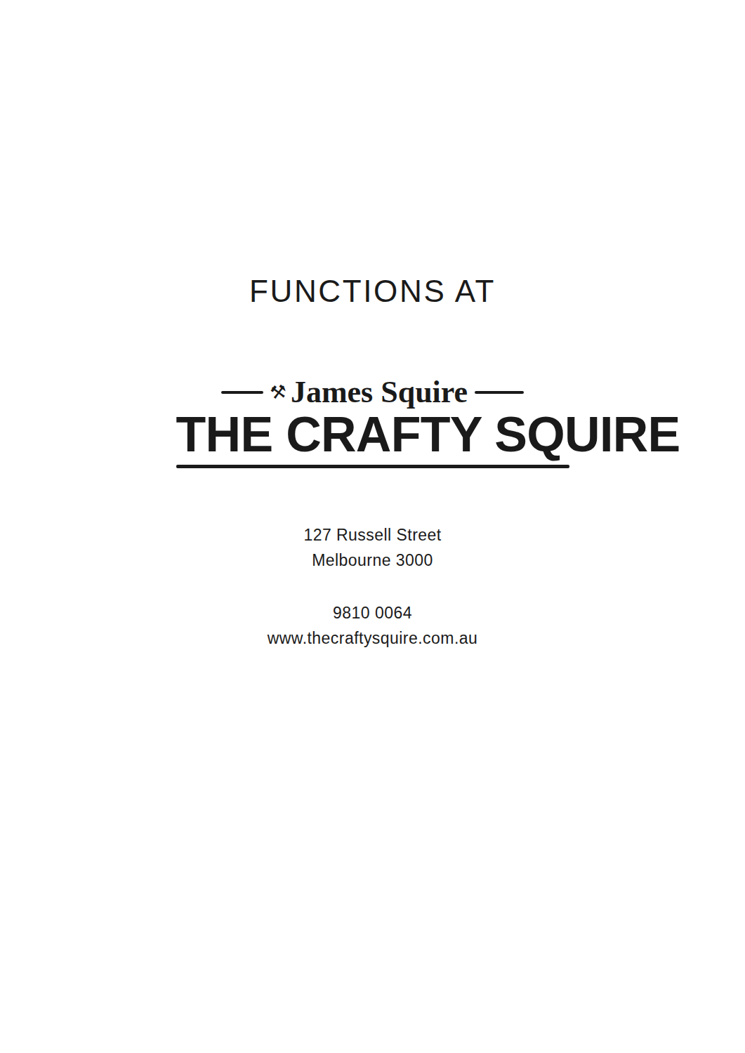Functions at
⚒ James Squire
THE CRAFTY SQUIRE
127 Russell Street
Melbourne 3000
9810 0064
www.thecraftysquire.com.au